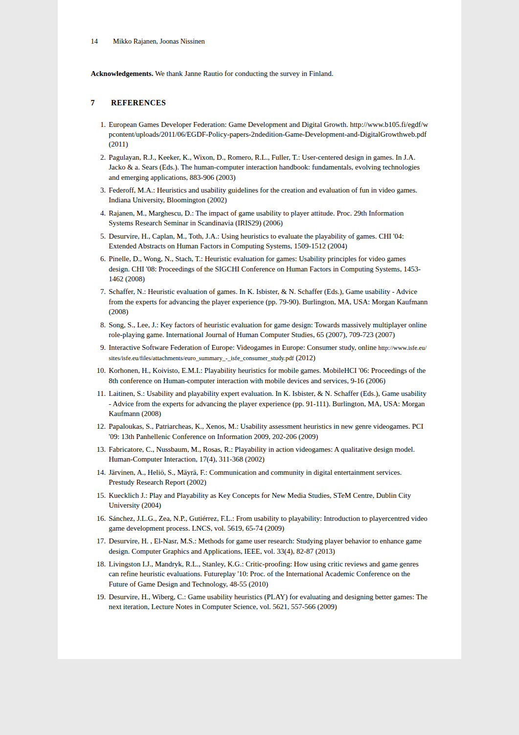14 Mikko Rajanen, Joonas Nissinen
Acknowledgements. We thank Janne Rautio for conducting the survey in Finland.
7 REFERENCES
European Games Developer Federation: Game Development and Digital Growth. http://www.b105.fi/egdf/wpcontent/uploads/2011/06/EGDF-Policy-papers-2ndedition-Game-Development-and-DigitalGrowthweb.pdf (2011)
Pagulayan, R.J., Keeker, K., Wixon, D., Romero, R.L., Fuller, T.: User-centered design in games. In J.A. Jacko & a. Sears (Eds.). The human-computer interaction handbook: fundamentals, evolving technologies and emerging applications, 883-906 (2003)
Federoff, M.A.: Heuristics and usability guidelines for the creation and evaluation of fun in video games. Indiana University, Bloomington (2002)
Rajanen, M., Marghescu, D.: The impact of game usability to player attitude. Proc. 29th Information Systems Research Seminar in Scandinavia (IRIS29) (2006)
Desurvire, H., Caplan, M., Toth, J.A.: Using heuristics to evaluate the playability of games. CHI '04: Extended Abstracts on Human Factors in Computing Systems, 1509-1512 (2004)
Pinelle, D., Wong, N., Stach, T.: Heuristic evaluation for games: Usability principles for video games design. CHI '08: Proceedings of the SIGCHI Conference on Human Factors in Computing Systems, 1453-1462 (2008)
Schaffer, N.: Heuristic evaluation of games. In K. Isbister, & N. Schaffer (Eds.), Game usability - Advice from the experts for advancing the player experience (pp. 79-90). Burlington, MA, USA: Morgan Kaufmann (2008)
Song, S., Lee, J.: Key factors of heuristic evaluation for game design: Towards massively multiplayer online role-playing game. International Journal of Human Computer Studies, 65 (2007), 709-723 (2007)
Interactive Software Federation of Europe: Videogames in Europe: Consumer study, online http://www.isfe.eu/sites/isfe.eu/files/attachments/euro_summary_-_isfe_consumer_study.pdf (2012)
Korhonen, H., Koivisto, E.M.I.: Playability heuristics for mobile games. MobileHCI '06: Proceedings of the 8th conference on Human-computer interaction with mobile devices and services, 9-16 (2006)
Laitinen, S.: Usability and playability expert evaluation. In K. Isbister, & N. Schaffer (Eds.), Game usability - Advice from the experts for advancing the player experience (pp. 91-111). Burlington, MA, USA: Morgan Kaufmann (2008)
Papaloukas, S., Patriarcheas, K., Xenos, M.: Usability assessment heuristics in new genre videogames. PCI '09: 13th Panhellenic Conference on Information 2009, 202-206 (2009)
Fabricatore, C., Nussbaum, M., Rosas, R.: Playability in action videogames: A qualitative design model. Human-Computer Interaction, 17(4), 311-368 (2002)
Järvinen, A., Heliö, S., Mäyrä, F.: Communication and community in digital entertainment services. Prestudy Research Report (2002)
Kuecklich J.: Play and Playability as Key Concepts for New Media Studies, STeM Centre, Dublin City University (2004)
Sánchez, J.L.G., Zea, N.P., Gutiérrez, F.L.: From usability to playability: Introduction to playercentred video game development process. LNCS, vol. 5619, 65-74 (2009)
Desurvire, H. , El-Nasr, M.S.: Methods for game user research: Studying player behavior to enhance game design. Computer Graphics and Applications, IEEE, vol. 33(4), 82-87 (2013)
Livingston I.J., Mandryk, R.L., Stanley, K.G.: Critic-proofing: How using critic reviews and game genres can refine heuristic evaluations. Futureplay '10: Proc. of the International Academic Conference on the Future of Game Design and Technology, 48-55 (2010)
Desurvire, H., Wiberg, C.: Game usability heuristics (PLAY) for evaluating and designing better games: The next iteration, Lecture Notes in Computer Science, vol. 5621, 557-566 (2009)